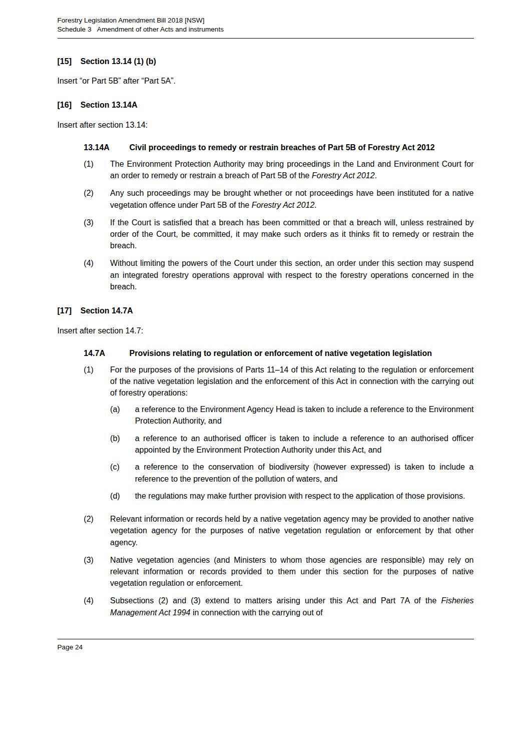Forestry Legislation Amendment Bill 2018 [NSW]
Schedule 3 Amendment of other Acts and instruments
[15] Section 13.14 (1) (b)
Insert “or Part 5B” after “Part 5A”.
[16] Section 13.14A
Insert after section 13.14:
13.14A Civil proceedings to remedy or restrain breaches of Part 5B of Forestry Act 2012
(1) The Environment Protection Authority may bring proceedings in the Land and Environment Court for an order to remedy or restrain a breach of Part 5B of the Forestry Act 2012.
(2) Any such proceedings may be brought whether or not proceedings have been instituted for a native vegetation offence under Part 5B of the Forestry Act 2012.
(3) If the Court is satisfied that a breach has been committed or that a breach will, unless restrained by order of the Court, be committed, it may make such orders as it thinks fit to remedy or restrain the breach.
(4) Without limiting the powers of the Court under this section, an order under this section may suspend an integrated forestry operations approval with respect to the forestry operations concerned in the breach.
[17] Section 14.7A
Insert after section 14.7:
14.7A Provisions relating to regulation or enforcement of native vegetation legislation
(1) For the purposes of the provisions of Parts 11–14 of this Act relating to the regulation or enforcement of the native vegetation legislation and the enforcement of this Act in connection with the carrying out of forestry operations:
(a) a reference to the Environment Agency Head is taken to include a reference to the Environment Protection Authority, and
(b) a reference to an authorised officer is taken to include a reference to an authorised officer appointed by the Environment Protection Authority under this Act, and
(c) a reference to the conservation of biodiversity (however expressed) is taken to include a reference to the prevention of the pollution of waters, and
(d) the regulations may make further provision with respect to the application of those provisions.
(2) Relevant information or records held by a native vegetation agency may be provided to another native vegetation agency for the purposes of native vegetation regulation or enforcement by that other agency.
(3) Native vegetation agencies (and Ministers to whom those agencies are responsible) may rely on relevant information or records provided to them under this section for the purposes of native vegetation regulation or enforcement.
(4) Subsections (2) and (3) extend to matters arising under this Act and Part 7A of the Fisheries Management Act 1994 in connection with the carrying out of
Page 24